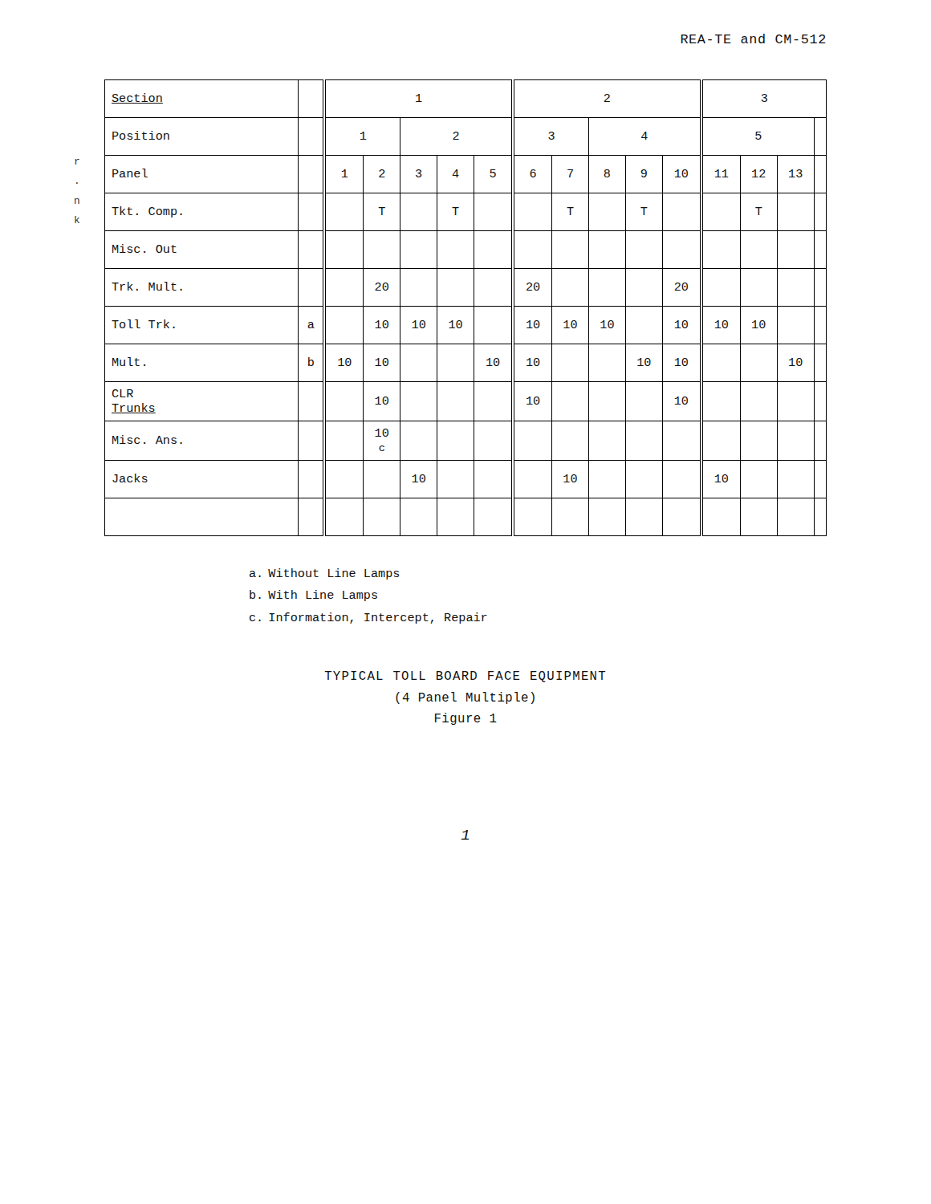REA-TE and CM-512
r
.
n
k
| Section | | 1 | 2 | 3 |
| Position | | 1 | 2 | 3 | 4 | 5 | |
| Panel | | 1 | 2 | 3 | 4 | 5 | 6 | 7 | 8 | 9 | 10 | 11 | 12 | 13 | |
| Tkt. Comp. | | | T | | T | | | T | | T | | | T | | |
| Misc. Out | | | | | | | | | | | | | | | |
| Trk. Mult. | | | 20 | | | | 20 | | | | 20 | | | | |
| Toll Trk. | a | | 10 | 10 | 10 | | 10 | 10 | 10 | | 10 | 10 | 10 | | |
| Mult. | b | 10 | 10 | | | 10 | 10 | | | 10 | 10 | | | 10 | |
| CLR Trunks | | | 10 | | | | 10 | | | | 10 | | | | |
| Misc. Ans. | | | 10 c | | | | | | | | | | | | |
| Jacks | | | | 10 | | | | 10 | | | | 10 | | | |
a. Without Line Lamps
b. With Line Lamps
c. Information, Intercept, Repair
TYPICAL TOLL BOARD FACE EQUIPMENT
(4 Panel Multiple)
Figure 1
1